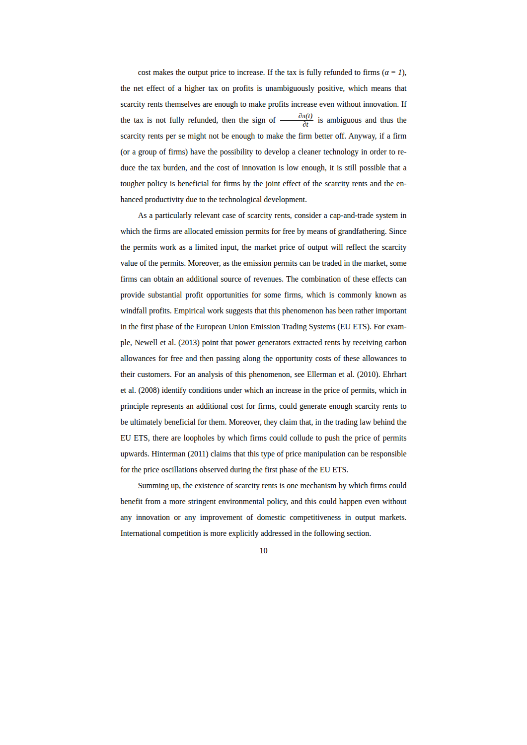cost makes the output price to increase. If the tax is fully refunded to firms (α = 1), the net effect of a higher tax on profits is unambiguously positive, which means that scarcity rents themselves are enough to make profits increase even without innovation. If the tax is not fully refunded, then the sign of ∂π(t)∂t is ambiguous and thus the scarcity rents per se might not be enough to make the firm better off. Anyway, if a firm (or a group of firms) have the possibility to develop a cleaner technology in order to reduce the tax burden, and the cost of innovation is low enough, it is still possible that a tougher policy is beneficial for firms by the joint effect of the scarcity rents and the enhanced productivity due to the technological development.
As a particularly relevant case of scarcity rents, consider a cap-and-trade system in which the firms are allocated emission permits for free by means of grandfathering. Since the permits work as a limited input, the market price of output will reflect the scarcity value of the permits. Moreover, as the emission permits can be traded in the market, some firms can obtain an additional source of revenues. The combination of these effects can provide substantial profit opportunities for some firms, which is commonly known as windfall profits. Empirical work suggests that this phenomenon has been rather important in the first phase of the European Union Emission Trading Systems (EU ETS). For example, Newell et al. (2013) point that power generators extracted rents by receiving carbon allowances for free and then passing along the opportunity costs of these allowances to their customers. For an analysis of this phenomenon, see Ellerman et al. (2010). Ehrhart et al. (2008) identify conditions under which an increase in the price of permits, which in principle represents an additional cost for firms, could generate enough scarcity rents to be ultimately beneficial for them. Moreover, they claim that, in the trading law behind the EU ETS, there are loopholes by which firms could collude to push the price of permits upwards. Hinterman (2011) claims that this type of price manipulation can be responsible for the price oscillations observed during the first phase of the EU ETS.
Summing up, the existence of scarcity rents is one mechanism by which firms could benefit from a more stringent environmental policy, and this could happen even without any innovation or any improvement of domestic competitiveness in output markets. International competition is more explicitly addressed in the following section.
10